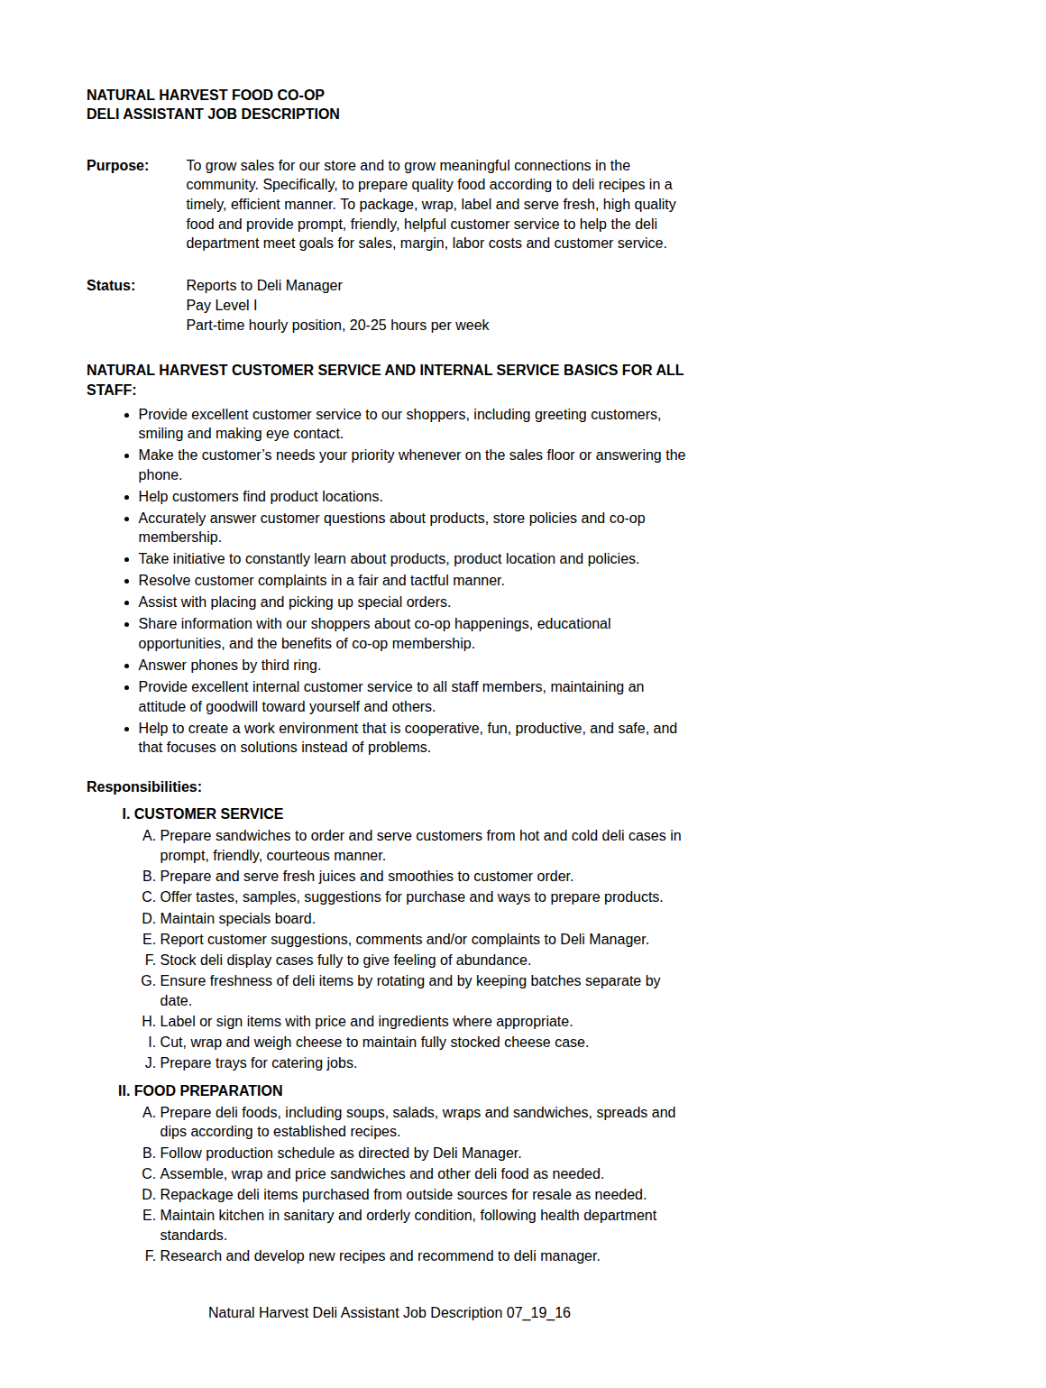NATURAL HARVEST FOOD CO-OP
DELI ASSISTANT JOB DESCRIPTION
| Purpose: | To grow sales for our store and to grow meaningful connections in the community. Specifically, to prepare quality food according to deli recipes in a timely, efficient manner. To package, wrap, label and serve fresh, high quality food and provide prompt, friendly, helpful customer service to help the deli department meet goals for sales, margin, labor costs and customer service. |
| Status: | Reports to Deli Manager Pay Level I Part-time hourly position, 20-25 hours per week |
NATURAL HARVEST CUSTOMER SERVICE AND INTERNAL SERVICE BASICS FOR ALL STAFF:
Provide excellent customer service to our shoppers, including greeting customers, smiling and making eye contact.
Make the customer’s needs your priority whenever on the sales floor or answering the phone.
Help customers find product locations.
Accurately answer customer questions about products, store policies and co-op membership.
Take initiative to constantly learn about products, product location and policies.
Resolve customer complaints in a fair and tactful manner.
Assist with placing and picking up special orders.
Share information with our shoppers about co-op happenings, educational opportunities, and the benefits of co-op membership.
Answer phones by third ring.
Provide excellent internal customer service to all staff members, maintaining an attitude of goodwill toward yourself and others.
Help to create a work environment that is cooperative, fun, productive, and safe, and that focuses on solutions instead of problems.
Responsibilities:
CUSTOMER SERVICE
Prepare sandwiches to order and serve customers from hot and cold deli cases in prompt, friendly, courteous manner.
Prepare and serve fresh juices and smoothies to customer order.
Offer tastes, samples, suggestions for purchase and ways to prepare products.
Maintain specials board.
Report customer suggestions, comments and/or complaints to Deli Manager.
Stock deli display cases fully to give feeling of abundance.
Ensure freshness of deli items by rotating and by keeping batches separate by date.
Label or sign items with price and ingredients where appropriate.
Cut, wrap and weigh cheese to maintain fully stocked cheese case.
Prepare trays for catering jobs.
FOOD PREPARATION
Prepare deli foods, including soups, salads, wraps and sandwiches, spreads and dips according to established recipes.
Follow production schedule as directed by Deli Manager.
Assemble, wrap and price sandwiches and other deli food as needed.
Repackage deli items purchased from outside sources for resale as needed.
Maintain kitchen in sanitary and orderly condition, following health department standards.
Research and develop new recipes and recommend to deli manager.
Natural Harvest Deli Assistant Job Description 07_19_16